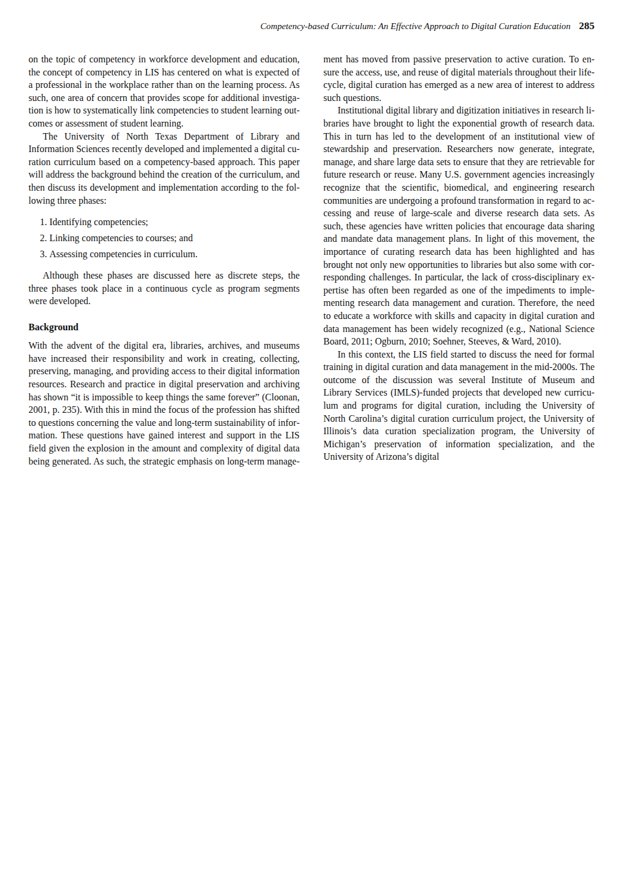Competency-based Curriculum: An Effective Approach to Digital Curation Education 285
on the topic of competency in workforce development and education, the concept of competency in LIS has centered on what is expected of a professional in the workplace rather than on the learning process. As such, one area of concern that provides scope for additional investigation is how to systematically link competencies to student learning outcomes or assessment of student learning.
The University of North Texas Department of Library and Information Sciences recently developed and implemented a digital curation curriculum based on a competency-based approach. This paper will address the background behind the creation of the curriculum, and then discuss its development and implementation according to the following three phases:
Identifying competencies;
Linking competencies to courses; and
Assessing competencies in curriculum.
Although these phases are discussed here as discrete steps, the three phases took place in a continuous cycle as program segments were developed.
Background
With the advent of the digital era, libraries, archives, and museums have increased their responsibility and work in creating, collecting, preserving, managing, and providing access to their digital information resources. Research and practice in digital preservation and archiving has shown “it is impossible to keep things the same forever” (Cloonan, 2001, p. 235). With this in mind the focus of the profession has shifted to questions concerning the value and long-term sustainability of information. These questions have gained interest and support in the LIS field given the explosion in the amount and complexity of digital data being generated. As such, the strategic emphasis on long-term management has moved from passive preservation to active curation. To ensure the access, use, and reuse of digital materials throughout their lifecycle, digital curation has emerged as a new area of interest to address such questions.
Institutional digital library and digitization initiatives in research libraries have brought to light the exponential growth of research data. This in turn has led to the development of an institutional view of stewardship and preservation. Researchers now generate, integrate, manage, and share large data sets to ensure that they are retrievable for future research or reuse. Many U.S. government agencies increasingly recognize that the scientific, biomedical, and engineering research communities are undergoing a profound transformation in regard to accessing and reuse of large-scale and diverse research data sets. As such, these agencies have written policies that encourage data sharing and mandate data management plans. In light of this movement, the importance of curating research data has been highlighted and has brought not only new opportunities to libraries but also some with corresponding challenges. In particular, the lack of cross-disciplinary expertise has often been regarded as one of the impediments to implementing research data management and curation. Therefore, the need to educate a workforce with skills and capacity in digital curation and data management has been widely recognized (e.g., National Science Board, 2011; Ogburn, 2010; Soehner, Steeves, & Ward, 2010).
In this context, the LIS field started to discuss the need for formal training in digital curation and data management in the mid-2000s. The outcome of the discussion was several Institute of Museum and Library Services (IMLS)-funded projects that developed new curriculum and programs for digital curation, including the University of North Carolina’s digital curation curriculum project, the University of Illinois’s data curation specialization program, the University of Michigan’s preservation of information specialization, and the University of Arizona’s digital